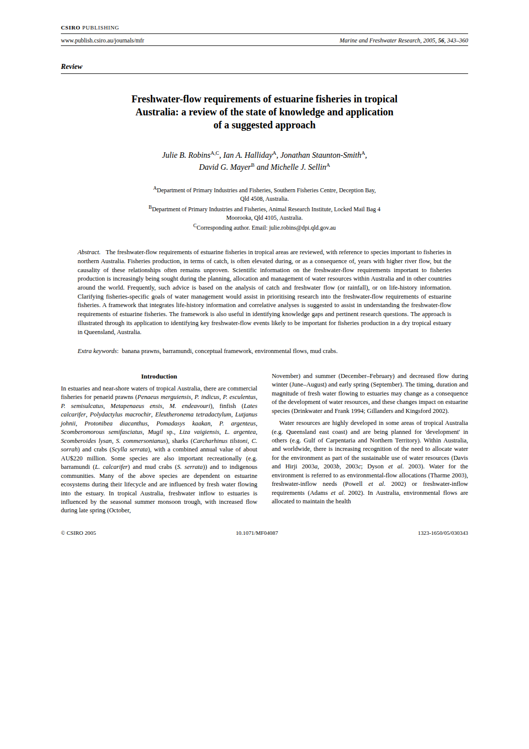CSIRO PUBLISHING
www.publish.csiro.au/journals/mfr Marine and Freshwater Research, 2005, 56, 343–360
Review
Freshwater-flow requirements of estuarine fisheries in tropical
Australia: a review of the state of knowledge and application
of a suggested approach
Julie B. RobinsA,C, Ian A. HallidayA, Jonathan Staunton-SmithA,
David G. MayerB and Michelle J. SellinA
ADepartment of Primary Industries and Fisheries, Southern Fisheries Centre, Deception Bay,
Qld 4508, Australia.
BDepartment of Primary Industries and Fisheries, Animal Research Institute, Locked Mail Bag 4
Moorooka, Qld 4105, Australia.
CCorresponding author. Email: julie.robins@dpi.qld.gov.au
Abstract. The freshwater-flow requirements of estuarine fisheries in tropical areas are reviewed, with reference to species important to fisheries in northern Australia. Fisheries production, in terms of catch, is often elevated during, or as a consequence of, years with higher river flow, but the causality of these relationships often remains unproven. Scientific information on the freshwater-flow requirements important to fisheries production is increasingly being sought during the planning, allocation and management of water resources within Australia and in other countries around the world. Frequently, such advice is based on the analysis of catch and freshwater flow (or rainfall), or on life-history information. Clarifying fisheries-specific goals of water management would assist in prioritising research into the freshwater-flow requirements of estuarine fisheries. A framework that integrates life-history information and correlative analyses is suggested to assist in understanding the freshwater-flow requirements of estuarine fisheries. The framework is also useful in identifying knowledge gaps and pertinent research questions. The approach is illustrated through its application to identifying key freshwater-flow events likely to be important for fisheries production in a dry tropical estuary in Queensland, Australia.
Extra keywords: banana prawns, barramundi, conceptual framework, environmental flows, mud crabs.
Introduction
In estuaries and near-shore waters of tropical Australia, there are commercial fisheries for penaeid prawns (Penaeus merguiensis, P. indicus, P. esculentus, P. semisulcatus, Metapenaeus ensis, M. endeavouri), finfish (Lates calcarifer, Polydactylus macrochir, Eleutheronema tetradactylum, Lutjanus johnii, Protonibea diacanthus, Pomadasys kaakan, P. argenteus, Scomberomorous semifasciatus, Mugil sp., Liza vaigiensis, L. argentea, Scomberoides lysan, S. commersonianus), sharks (Carcharhinus tilstoni, C. sorrah) and crabs (Scylla serrata), with a combined annual value of about AU$220 million. Some species are also important recreationally (e.g. barramundi (L. calcarifer) and mud crabs (S. serrata)) and to indigenous communities. Many of the above species are dependent on estuarine ecosystems during their lifecycle and are influenced by fresh water flowing into the estuary. In tropical Australia, freshwater inflow to estuaries is influenced by the seasonal summer monsoon trough, with increased flow during late spring (October,
November) and summer (December–February) and decreased flow during winter (June–August) and early spring (September). The timing, duration and magnitude of fresh water flowing to estuaries may change as a consequence of the development of water resources, and these changes impact on estuarine species (Drinkwater and Frank 1994; Gillanders and Kingsford 2002).
Water resources are highly developed in some areas of tropical Australia (e.g. Queensland east coast) and are being planned for 'development' in others (e.g. Gulf of Carpentaria and Northern Territory). Within Australia, and worldwide, there is increasing recognition of the need to allocate water for the environment as part of the sustainable use of water resources (Davis and Hirji 2003a, 2003b, 2003c; Dyson et al. 2003). Water for the environment is referred to as environmental-flow allocations (Tharme 2003), freshwater-inflow needs (Powell et al. 2002) or freshwater-inflow requirements (Adams et al. 2002). In Australia, environmental flows are allocated to maintain the health
© CSIRO 2005 10.1071/MF04087 1323-1650/05/030343